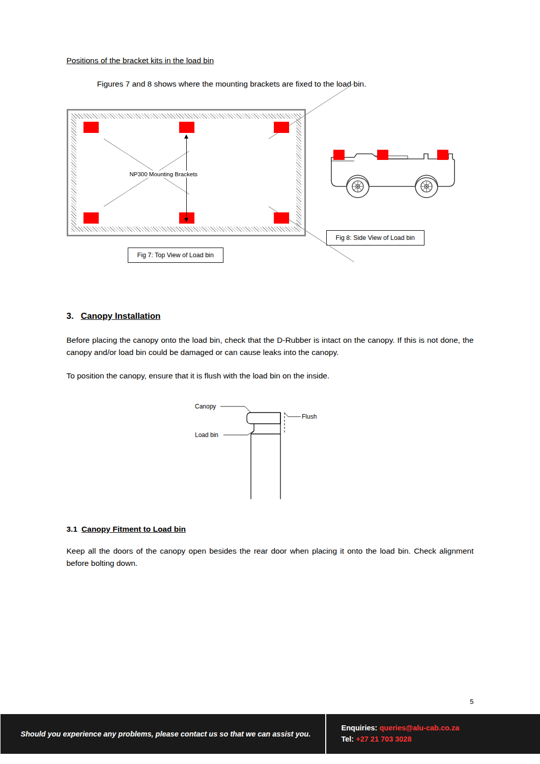Positions of the bracket kits in the load bin
Figures 7 and 8 shows where the mounting brackets are fixed to the load bin.
NP300 Mounting Brackets
Fig 7: Top View of Load bin
Fig 8: Side View of Load bin
3. Canopy Installation
Before placing the canopy onto the load bin, check that the D-Rubber is intact on the canopy. If this is not done, the canopy and/or load bin could be damaged or can cause leaks into the canopy.
To position the canopy, ensure that it is flush with the load bin on the inside.
Canopy Flush Load bin
3.1 Canopy Fitment to Load bin
Keep all the doors of the canopy open besides the rear door when placing it onto the load bin. Check alignment before bolting down.
5
Should you experience any problems, please contact us so that we can assist you.
Enquiries: queries@alu-cab.co.za
Tel: +27 21 703 3028